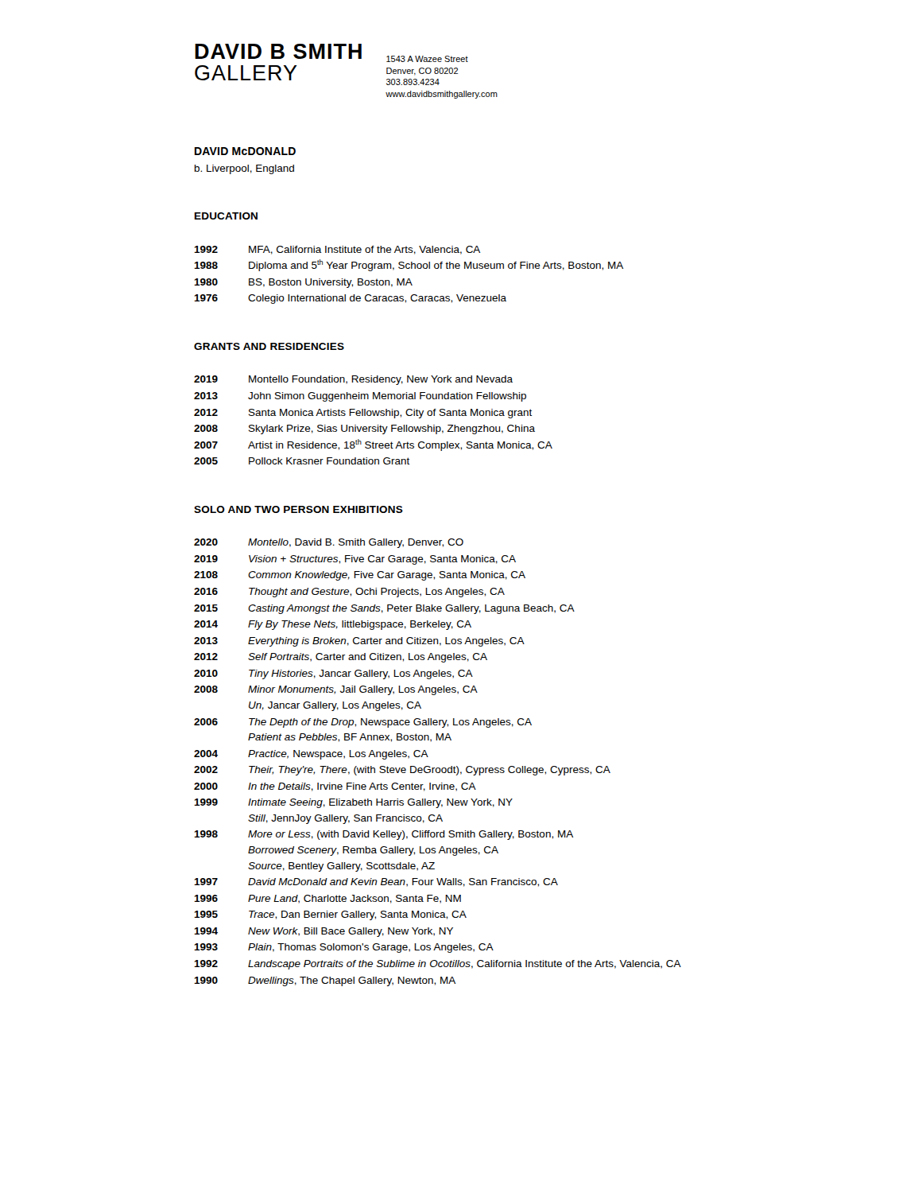DAVID B SMITH
GALLERY
1543 A Wazee Street
Denver, CO 80202
303.893.4234
www.davidbsmithgallery.com
DAVID McDONALD
b. Liverpool, England
Education
| 1992 | MFA, California Institute of the Arts, Valencia, CA |
| 1988 | Diploma and 5 th Year Program, School of the Museum of Fine Arts, Boston, MA |
| 1980 | BS, Boston University, Boston, MA |
| 1976 | Colegio International de Caracas, Caracas, Venezuela |
Grants and Residencies
| 2019 | Montello Foundation, Residency, New York and Nevada |
| 2013 | John Simon Guggenheim Memorial Foundation Fellowship |
| 2012 | Santa Monica Artists Fellowship, City of Santa Monica grant |
| 2008 | Skylark Prize, Sias University Fellowship, Zhengzhou, China |
| 2007 | Artist in Residence, 18 th Street Arts Complex, Santa Monica, CA |
| 2005 | Pollock Krasner Foundation Grant |
Solo and Two Person Exhibitions
| 2020 | Montello , David B. Smith Gallery, Denver, CO |
| 2019 | Vision + Structures , Five Car Garage, Santa Monica, CA |
| 2108 | Common Knowledge, Five Car Garage, Santa Monica, CA |
| 2016 | Thought and Gesture , Ochi Projects, Los Angeles, CA |
| 2015 | Casting Amongst the Sands , Peter Blake Gallery, Laguna Beach, CA |
| 2014 | Fly By These Nets, littlebigspace, Berkeley, CA |
| 2013 | Everything is Broken , Carter and Citizen, Los Angeles, CA |
| 2012 | Self Portraits , Carter and Citizen, Los Angeles, CA |
| 2010 | Tiny Histories , Jancar Gallery, Los Angeles, CA |
| 2008 | Minor Monuments, Jail Gallery, Los Angeles, CA Un, Jancar Gallery, Los Angeles, CA |
| 2006 | The Depth of the Drop , Newspace Gallery, Los Angeles, CA Patient as Pebbles , BF Annex, Boston, MA |
| 2004 | Practice, Newspace, Los Angeles, CA |
| 2002 | Their, They're, There , (with Steve DeGroodt), Cypress College, Cypress, CA |
| 2000 | In the Details , Irvine Fine Arts Center, Irvine, CA |
| 1999 | Intimate Seeing , Elizabeth Harris Gallery, New York, NY Still , JennJoy Gallery, San Francisco, CA |
| 1998 | More or Less , (with David Kelley), Clifford Smith Gallery, Boston, MA Borrowed Scenery , Remba Gallery, Los Angeles, CA Source , Bentley Gallery, Scottsdale, AZ |
| 1997 | David McDonald and Kevin Bean , Four Walls, San Francisco, CA |
| 1996 | Pure Land , Charlotte Jackson, Santa Fe, NM |
| 1995 | Trace , Dan Bernier Gallery, Santa Monica, CA |
| 1994 | New Work , Bill Bace Gallery, New York, NY |
| 1993 | Plain , Thomas Solomon's Garage, Los Angeles, CA |
| 1992 | Landscape Portraits of the Sublime in Ocotillos , California Institute of the Arts, Valencia, CA |
| 1990 | Dwellings , The Chapel Gallery, Newton, MA |